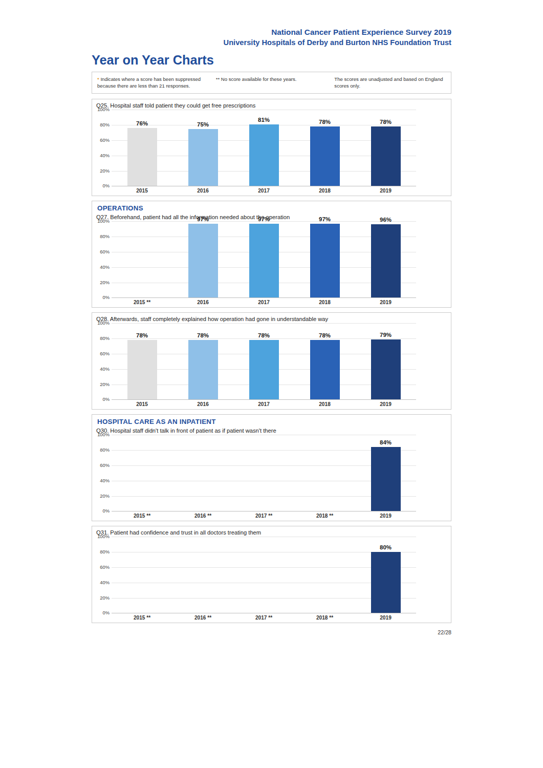National Cancer Patient Experience Survey 2019
University Hospitals of Derby and Burton NHS Foundation Trust
Year on Year Charts
* Indicates where a score has been suppressed because there are less than 21 responses.
** No score available for these years.
The scores are unadjusted and based on England scores only.
Q25. Hospital staff told patient they could get free prescriptions
100%
80%
60%
40%
20%
0%
76%
75%
81%
78%
78%
2015
2016
2017
2018
2019
Operations
Q27. Beforehand, patient had all the information needed about the operation
100%
80%
60%
40%
20%
0%
97%
97%
97%
96%
2015 **
2016
2017
2018
2019
Q28. Afterwards, staff completely explained how operation had gone in understandable way
100%
80%
60%
40%
20%
0%
78%
78%
78%
78%
79%
2015
2016
2017
2018
2019
Hospital care as an inpatient
Q30. Hospital staff didn't talk in front of patient as if patient wasn't there
100%
80%
60%
40%
20%
0%
84%
2015 **
2016 **
2017 **
2018 **
2019
Q31. Patient had confidence and trust in all doctors treating them
100%
80%
60%
40%
20%
0%
80%
2015 **
2016 **
2017 **
2018 **
2019
22/28